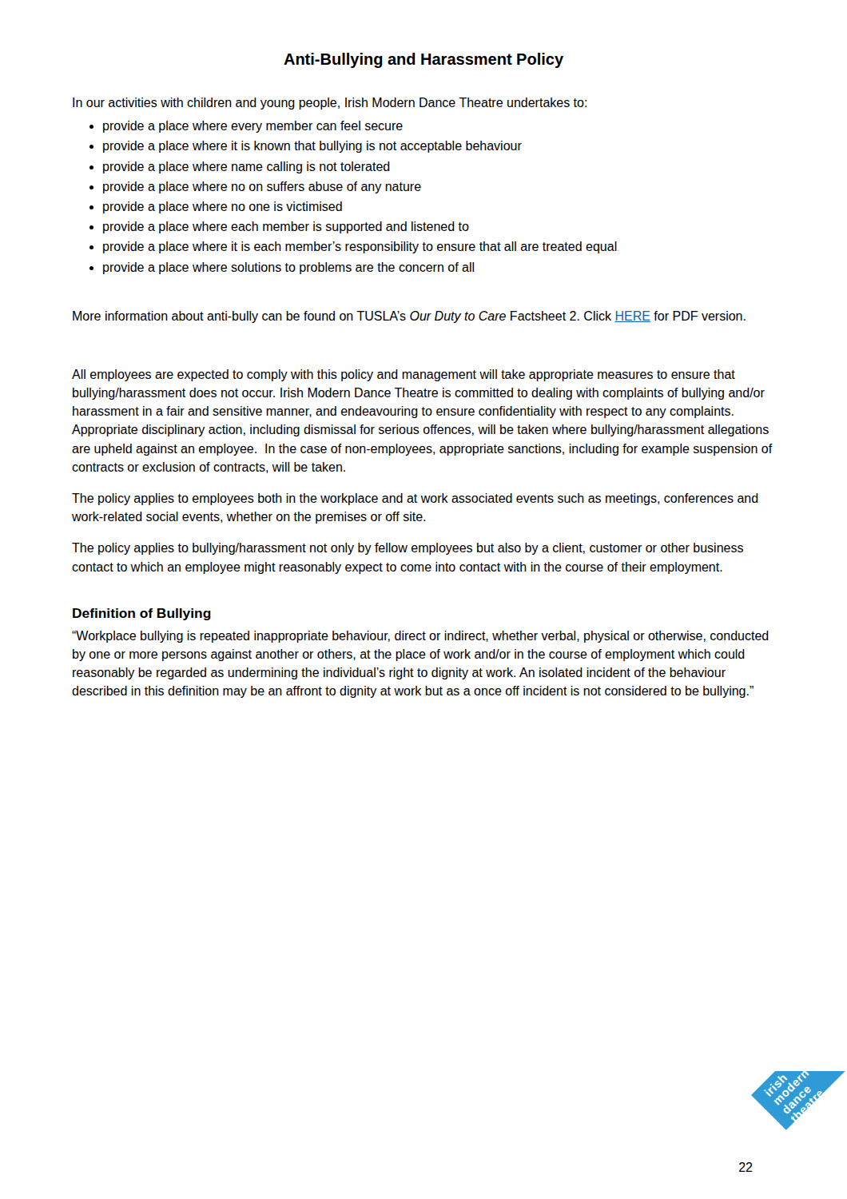Anti-Bullying and Harassment Policy
In our activities with children and young people, Irish Modern Dance Theatre undertakes to:
provide a place where every member can feel secure
provide a place where it is known that bullying is not acceptable behaviour
provide a place where name calling is not tolerated
provide a place where no on suffers abuse of any nature
provide a place where no one is victimised
provide a place where each member is supported and listened to
provide a place where it is each member’s responsibility to ensure that all are treated equal
provide a place where solutions to problems are the concern of all
More information about anti-bully can be found on TUSLA’s Our Duty to Care Factsheet 2. Click HERE for PDF version.
All employees are expected to comply with this policy and management will take appropriate measures to ensure that bullying/harassment does not occur. Irish Modern Dance Theatre is committed to dealing with complaints of bullying and/or harassment in a fair and sensitive manner, and endeavouring to ensure confidentiality with respect to any complaints. Appropriate disciplinary action, including dismissal for serious offences, will be taken where bullying/harassment allegations are upheld against an employee. In the case of non-employees, appropriate sanctions, including for example suspension of contracts or exclusion of contracts, will be taken.
The policy applies to employees both in the workplace and at work associated events such as meetings, conferences and work-related social events, whether on the premises or off site.
The policy applies to bullying/harassment not only by fellow employees but also by a client, customer or other business contact to which an employee might reasonably expect to come into contact with in the course of their employment.
Definition of Bullying
“Workplace bullying is repeated inappropriate behaviour, direct or indirect, whether verbal, physical or otherwise, conducted by one or more persons against another or others, at the place of work and/or in the course of employment which could reasonably be regarded as undermining the individual’s right to dignity at work. An isolated incident of the behaviour described in this definition may be an affront to dignity at work but as a once off incident is not considered to be bullying.”
22
irish
modern
dance
theatre